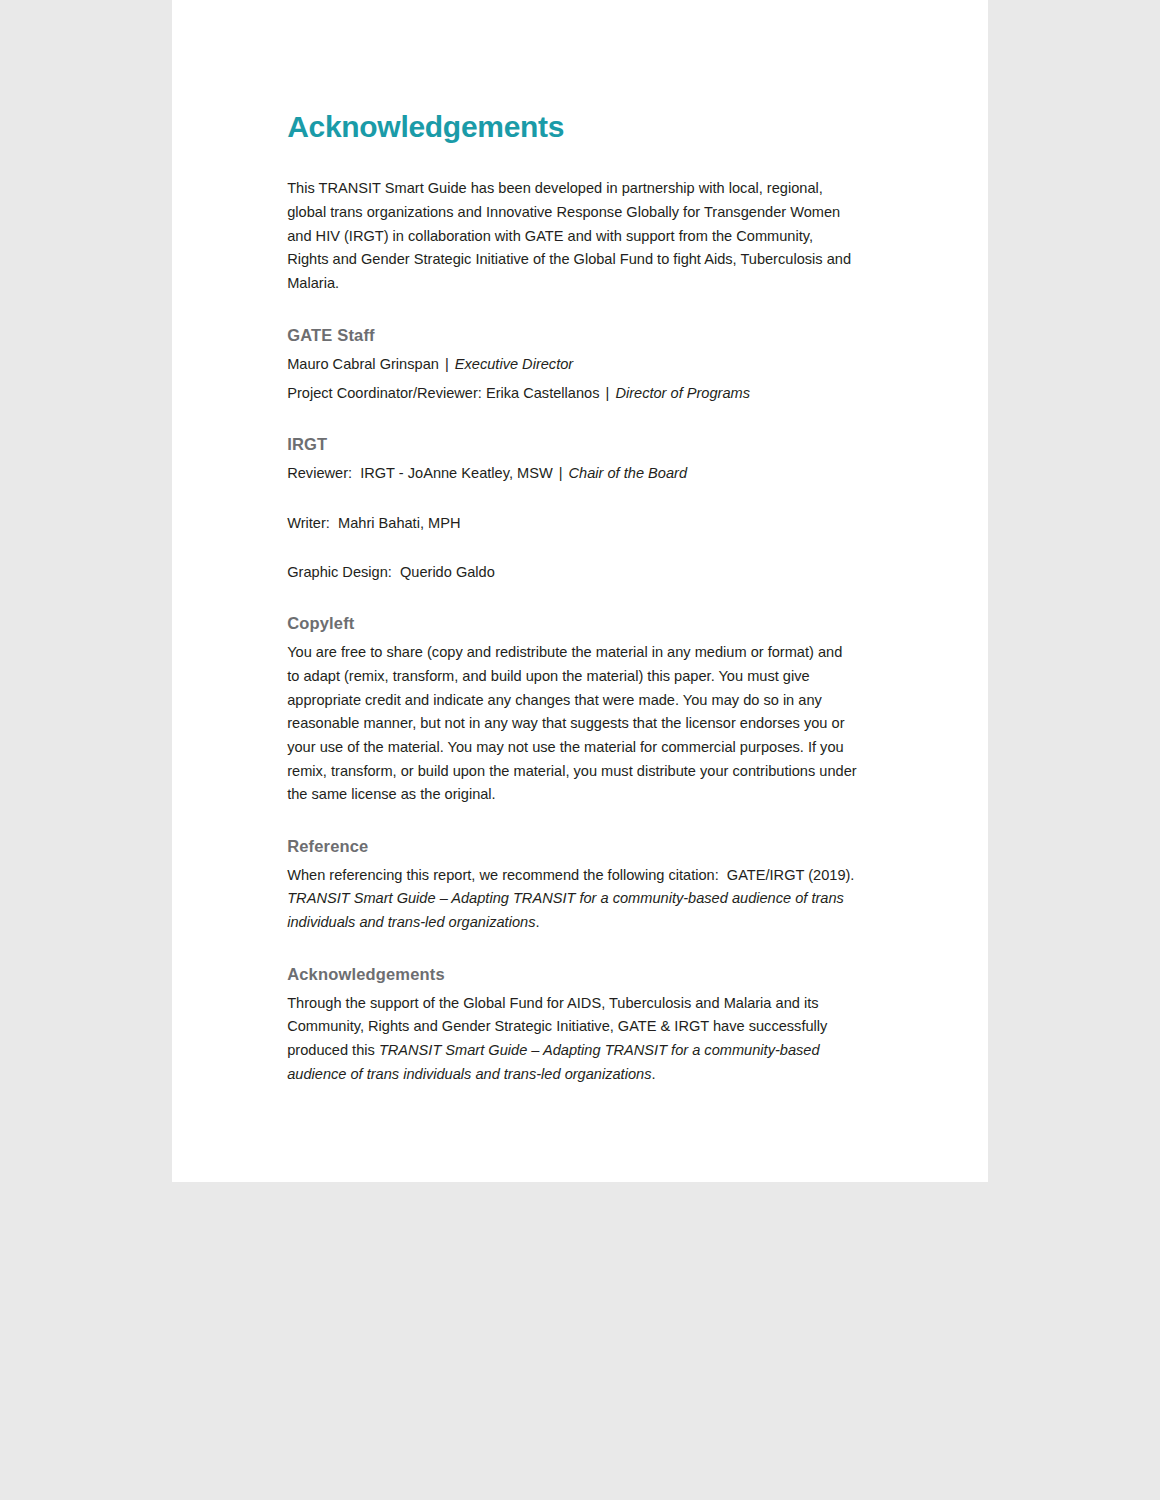Acknowledgements
This TRANSIT Smart Guide has been developed in partnership with local, regional, global trans organizations and Innovative Response Globally for Transgender Women and HIV (IRGT) in collaboration with GATE and with support from the Community, Rights and Gender Strategic Initiative of the Global Fund to fight Aids, Tuberculosis and Malaria.
GATE Staff
Mauro Cabral Grinspan | Executive Director
Project Coordinator/Reviewer: Erika Castellanos | Director of Programs
IRGT
Reviewer: IRGT - JoAnne Keatley, MSW | Chair of the Board
Writer: Mahri Bahati, MPH
Graphic Design: Querido Galdo
Copyleft
You are free to share (copy and redistribute the material in any medium or format) and to adapt (remix, transform, and build upon the material) this paper. You must give appropriate credit and indicate any changes that were made. You may do so in any reasonable manner, but not in any way that suggests that the licensor endorses you or your use of the material. You may not use the material for commercial purposes. If you remix, transform, or build upon the material, you must distribute your contributions under the same license as the original.
Reference
When referencing this report, we recommend the following citation: GATE/IRGT (2019). TRANSIT Smart Guide – Adapting TRANSIT for a community-based audience of trans individuals and trans-led organizations.
Acknowledgements
Through the support of the Global Fund for AIDS, Tuberculosis and Malaria and its Community, Rights and Gender Strategic Initiative, GATE & IRGT have successfully produced this TRANSIT Smart Guide – Adapting TRANSIT for a community-based audience of trans individuals and trans-led organizations.